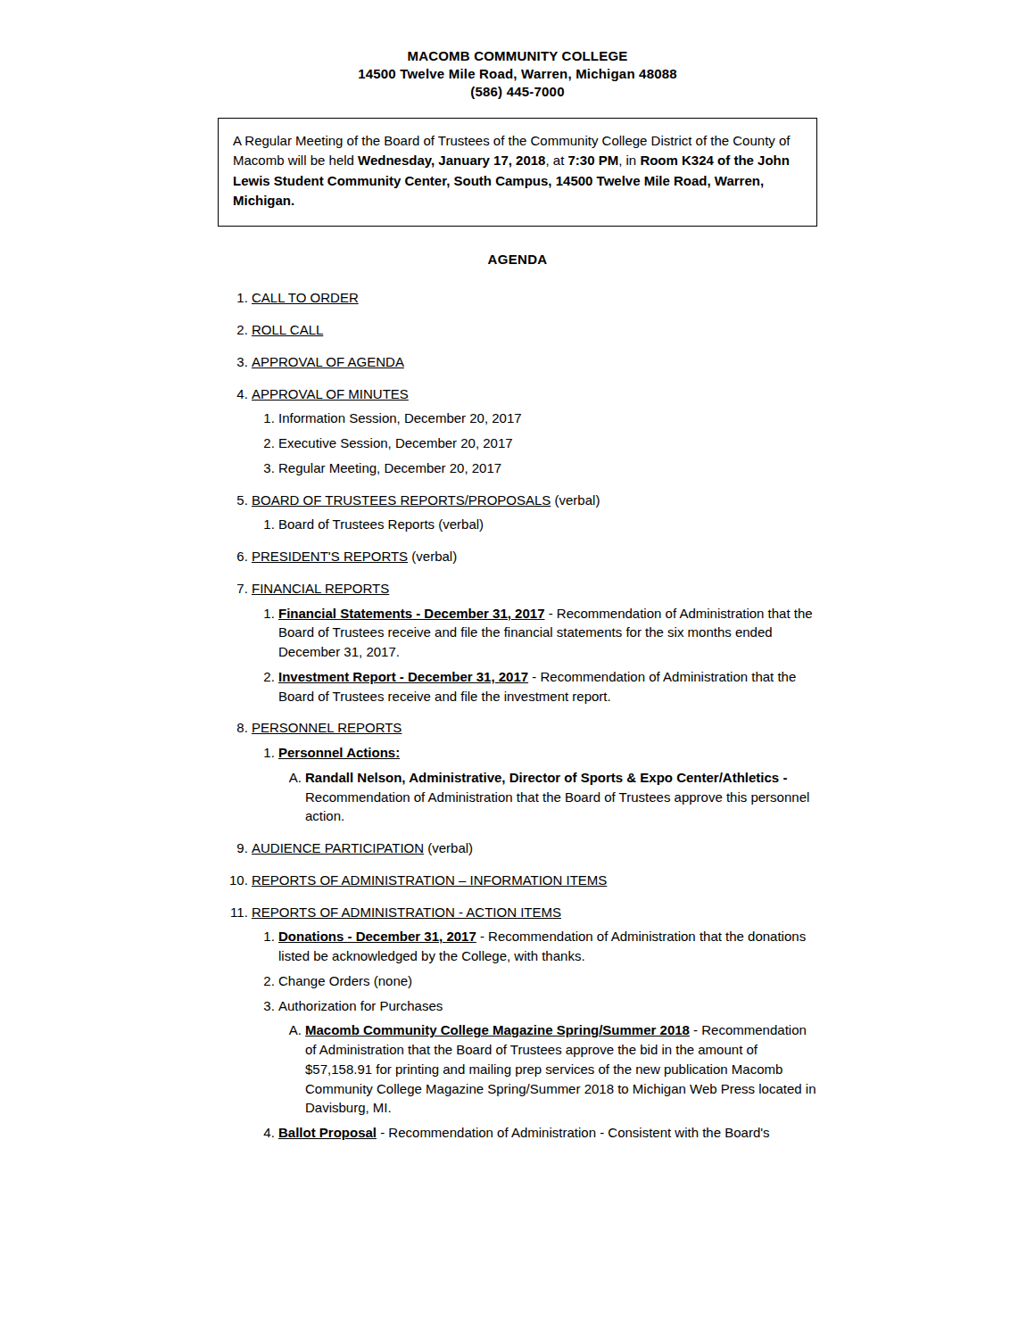MACOMB COMMUNITY COLLEGE
14500 Twelve Mile Road, Warren, Michigan 48088
(586) 445-7000
A Regular Meeting of the Board of Trustees of the Community College District of the County of Macomb will be held Wednesday, January 17, 2018, at 7:30 PM, in Room K324 of the John Lewis Student Community Center, South Campus, 14500 Twelve Mile Road, Warren, Michigan.
AGENDA
CALL TO ORDER
ROLL CALL
APPROVAL OF AGENDA
APPROVAL OF MINUTES
Information Session, December 20, 2017
Executive Session, December 20, 2017
Regular Meeting, December 20, 2017
BOARD OF TRUSTEES REPORTS/PROPOSALS (verbal)
Board of Trustees Reports (verbal)
PRESIDENT'S REPORTS (verbal)
FINANCIAL REPORTS
Financial Statements - December 31, 2017 - Recommendation of Administration that the Board of Trustees receive and file the financial statements for the six months ended December 31, 2017.
Investment Report - December 31, 2017 - Recommendation of Administration that the Board of Trustees receive and file the investment report.
PERSONNEL REPORTS
Personnel Actions:
Randall Nelson, Administrative, Director of Sports & Expo Center/Athletics - Recommendation of Administration that the Board of Trustees approve this personnel action.
AUDIENCE PARTICIPATION (verbal)
REPORTS OF ADMINISTRATION – INFORMATION ITEMS
REPORTS OF ADMINISTRATION - ACTION ITEMS
Donations - December 31, 2017 - Recommendation of Administration that the donations listed be acknowledged by the College, with thanks.
Change Orders (none)
Authorization for Purchases
Macomb Community College Magazine Spring/Summer 2018 - Recommendation of Administration that the Board of Trustees approve the bid in the amount of $57,158.91 for printing and mailing prep services of the new publication Macomb Community College Magazine Spring/Summer 2018 to Michigan Web Press located in Davisburg, MI.
Ballot Proposal - Recommendation of Administration - Consistent with the Board's